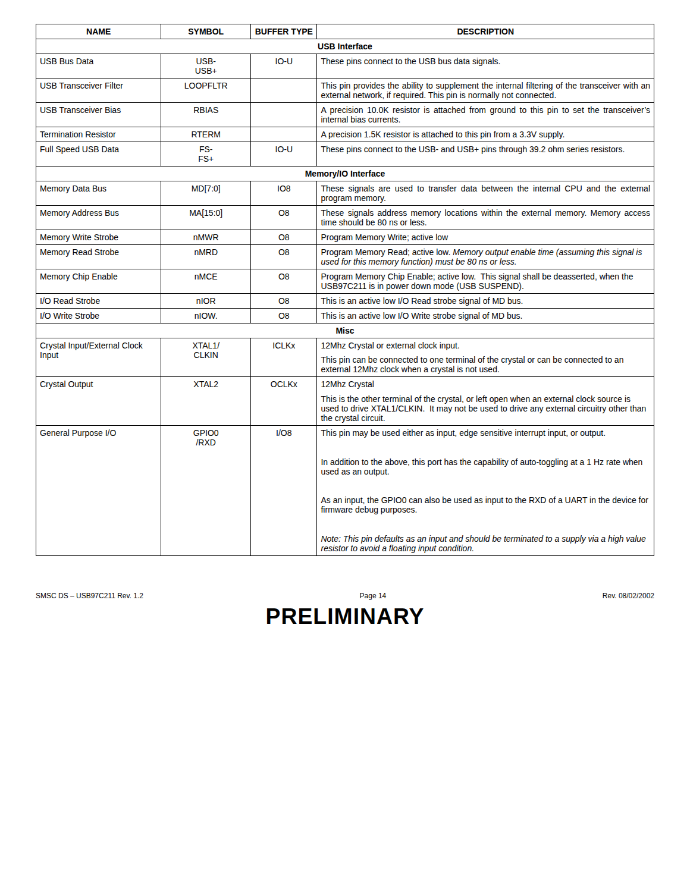| NAME | SYMBOL | BUFFER TYPE | DESCRIPTION |
| --- | --- | --- | --- |
| USB Interface |
| USB Bus Data | USB- USB+ | IO-U | These pins connect to the USB bus data signals. |
| USB Transceiver Filter | LOOPFLTR | | This pin provides the ability to supplement the internal filtering of the transceiver with an external network, if required. This pin is normally not connected. |
| USB Transceiver Bias | RBIAS | | A precision 10.0K resistor is attached from ground to this pin to set the transceiver’s internal bias currents. |
| Termination Resistor | RTERM | | A precision 1.5K resistor is attached to this pin from a 3.3V supply. |
| Full Speed USB Data | FS- FS+ | IO-U | These pins connect to the USB- and USB+ pins through 39.2 ohm series resistors. |
| Memory/IO Interface |
| Memory Data Bus | MD[7:0] | IO8 | These signals are used to transfer data between the internal CPU and the external program memory. |
| Memory Address Bus | MA[15:0] | O8 | These signals address memory locations within the external memory. Memory access time should be 80 ns or less. |
| Memory Write Strobe | nMWR | O8 | Program Memory Write; active low |
| Memory Read Strobe | nMRD | O8 | Program Memory Read; active low. Memory output enable time (assuming this signal is used for this memory function) must be 80 ns or less. |
| Memory Chip Enable | nMCE | O8 | Program Memory Chip Enable; active low. This signal shall be deasserted, when the USB97C211 is in power down mode (USB SUSPEND). |
| I/O Read Strobe | nIOR | O8 | This is an active low I/O Read strobe signal of MD bus. |
| I/O Write Strobe | nIOW. | O8 | This is an active low I/O Write strobe signal of MD bus. |
| Misc |
| Crystal Input/External Clock Input | XTAL1/ CLKIN | ICLKx | 12Mhz Crystal or external clock input. This pin can be connected to one terminal of the crystal or can be connected to an external 12Mhz clock when a crystal is not used. |
| Crystal Output | XTAL2 | OCLKx | 12Mhz Crystal This is the other terminal of the crystal, or left open when an external clock source is used to drive XTAL1/CLKIN. It may not be used to drive any external circuitry other than the crystal circuit. |
| General Purpose I/O | GPIO0 /RXD | I/O8 | This pin may be used either as input, edge sensitive interrupt input, or output. In addition to the above, this port has the capability of auto-toggling at a 1 Hz rate when used as an output. As an input, the GPIO0 can also be used as input to the RXD of a UART in the device for firmware debug purposes. Note: This pin defaults as an input and should be terminated to a supply via a high value resistor to avoid a floating input condition. |
SMSC DS – USB97C211 Rev. 1.2 Page 14 Rev. 08/02/2002
PRELIMINARY